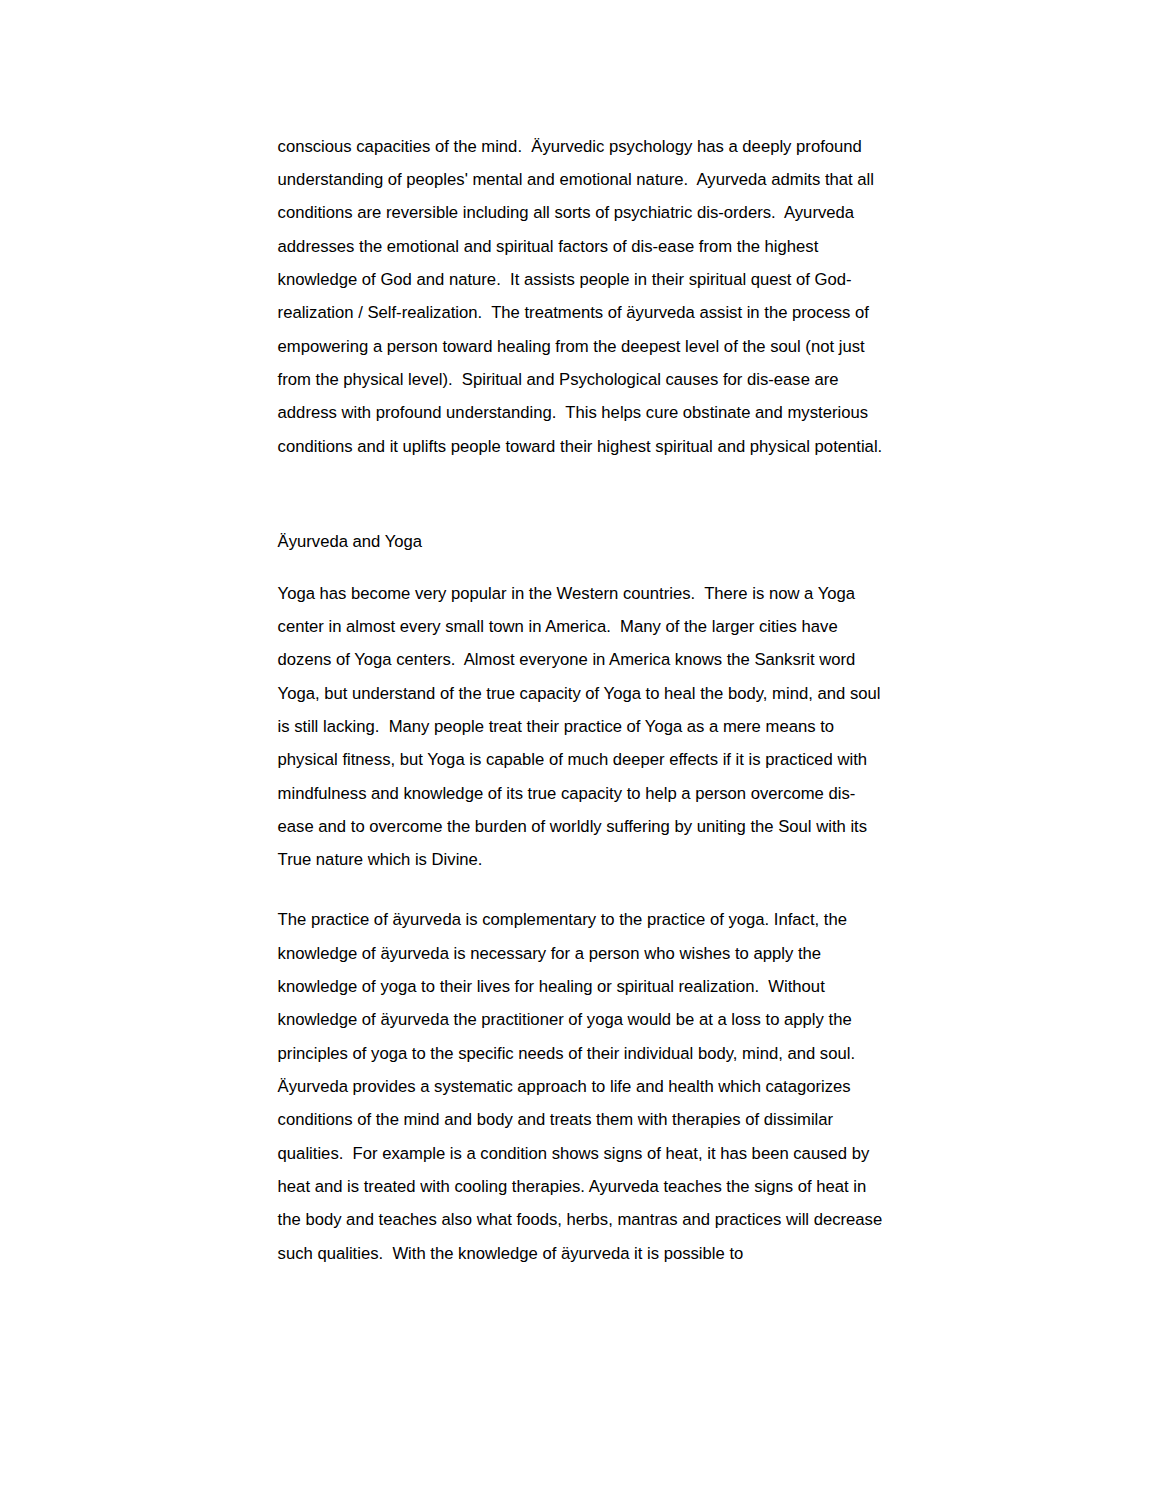conscious capacities of the mind. Äyurvedic psychology has a deeply profound understanding of peoples' mental and emotional nature. Ayurveda admits that all conditions are reversible including all sorts of psychiatric dis-orders. Ayurveda addresses the emotional and spiritual factors of dis-ease from the highest knowledge of God and nature. It assists people in their spiritual quest of God-realization / Self-realization. The treatments of äyurveda assist in the process of empowering a person toward healing from the deepest level of the soul (not just from the physical level). Spiritual and Psychological causes for dis-ease are address with profound understanding. This helps cure obstinate and mysterious conditions and it uplifts people toward their highest spiritual and physical potential.
Äyurveda and Yoga
Yoga has become very popular in the Western countries. There is now a Yoga center in almost every small town in America. Many of the larger cities have dozens of Yoga centers. Almost everyone in America knows the Sanksrit word Yoga, but understand of the true capacity of Yoga to heal the body, mind, and soul is still lacking. Many people treat their practice of Yoga as a mere means to physical fitness, but Yoga is capable of much deeper effects if it is practiced with mindfulness and knowledge of its true capacity to help a person overcome dis-ease and to overcome the burden of worldly suffering by uniting the Soul with its True nature which is Divine.
The practice of äyurveda is complementary to the practice of yoga. Infact, the knowledge of äyurveda is necessary for a person who wishes to apply the knowledge of yoga to their lives for healing or spiritual realization. Without knowledge of äyurveda the practitioner of yoga would be at a loss to apply the principles of yoga to the specific needs of their individual body, mind, and soul. Äyurveda provides a systematic approach to life and health which catagorizes conditions of the mind and body and treats them with therapies of dissimilar qualities. For example is a condition shows signs of heat, it has been caused by heat and is treated with cooling therapies. Ayurveda teaches the signs of heat in the body and teaches also what foods, herbs, mantras and practices will decrease such qualities. With the knowledge of äyurveda it is possible to